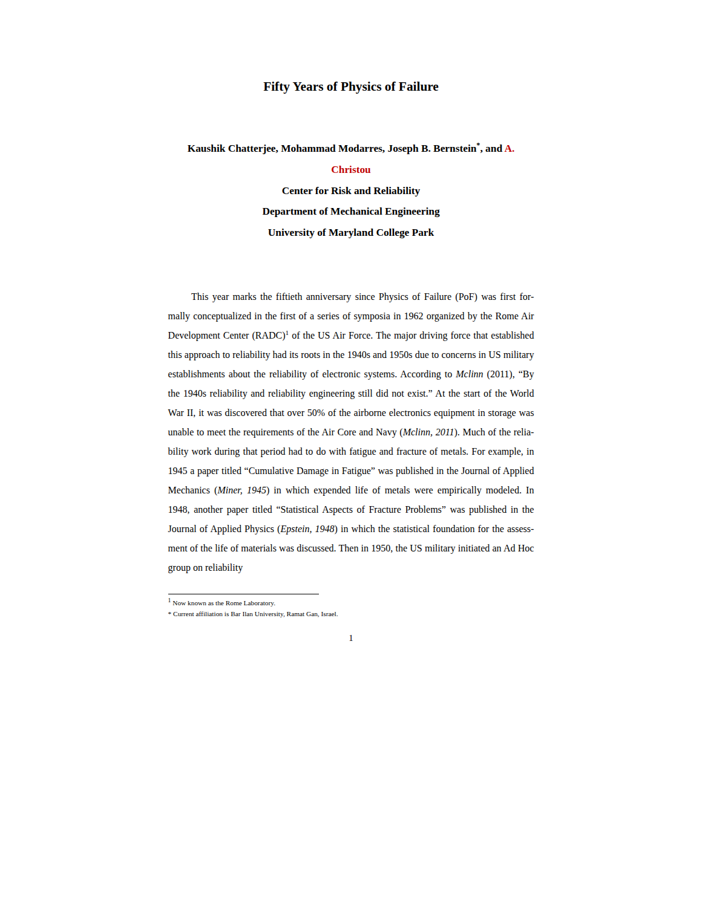Fifty Years of Physics of Failure
Kaushik Chatterjee, Mohammad Modarres, Joseph B. Bernstein*, and A. Christou
Center for Risk and Reliability
Department of Mechanical Engineering
University of Maryland College Park
This year marks the fiftieth anniversary since Physics of Failure (PoF) was first formally conceptualized in the first of a series of symposia in 1962 organized by the Rome Air Development Center (RADC)1 of the US Air Force. The major driving force that established this approach to reliability had its roots in the 1940s and 1950s due to concerns in US military establishments about the reliability of electronic systems. According to Mclinn (2011), “By the 1940s reliability and reliability engineering still did not exist.” At the start of the World War II, it was discovered that over 50% of the airborne electronics equipment in storage was unable to meet the requirements of the Air Core and Navy (Mclinn, 2011). Much of the reliability work during that period had to do with fatigue and fracture of metals. For example, in 1945 a paper titled “Cumulative Damage in Fatigue” was published in the Journal of Applied Mechanics (Miner, 1945) in which expended life of metals were empirically modeled. In 1948, another paper titled “Statistical Aspects of Fracture Problems” was published in the Journal of Applied Physics (Epstein, 1948) in which the statistical foundation for the assessment of the life of materials was discussed. Then in 1950, the US military initiated an Ad Hoc group on reliability
1 Now known as the Rome Laboratory.
* Current affiliation is Bar Ilan University, Ramat Gan, Israel.
1